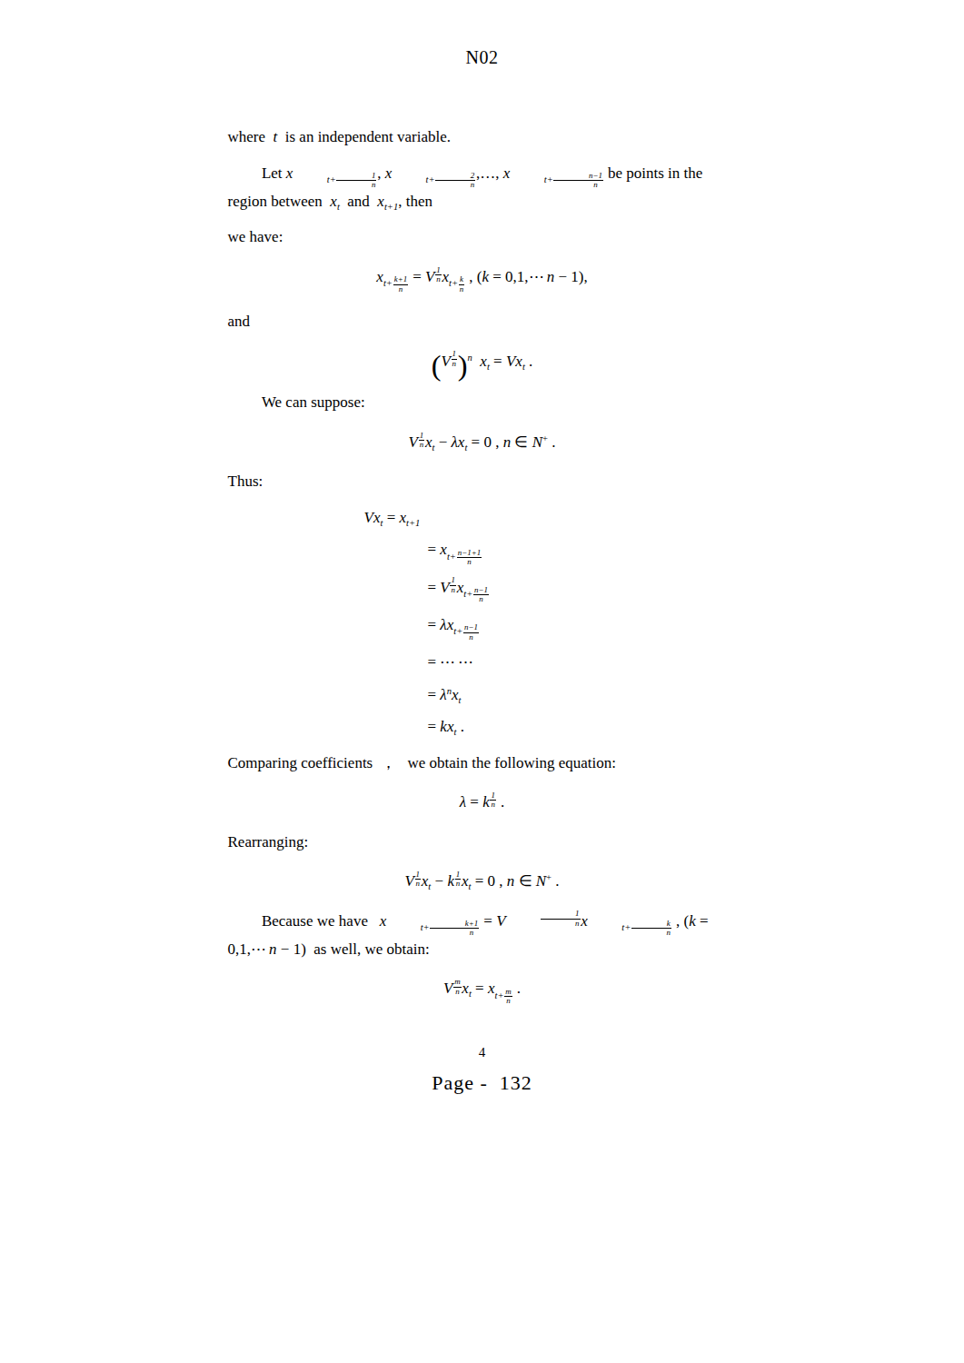N02
where t is an independent variable.
Let xt+1 n, xt+2 n,…, xt+n−1 n be points in the region between xt and xt+1, then
we have:
xt+k+1 n = V1 nxt+kn , (k = 0,1,⋯n − 1),
and
(V1 n)n xt = Vxt .
We can suppose:
V1 nxt − λxt = 0 , n ∈ N+ .
Thus:
Vxt = xt+1
= xt+n−1+1 n
= V1 nxt+n−1 n
= λxt+n−1 n
= ⋯⋯
= λnxt
= kxt .
Comparing coefficients ， we obtain the following equation:
λ = k1 n .
Rearranging:
V1 nxt − k1 nxt = 0 , n ∈ N+ .
Because we have xt+k+1 n = V1 nxt+kn , (k = 0,1,⋯n − 1) as well, we obtain:
Vmnxt = xt+mn .
4
Page - 132